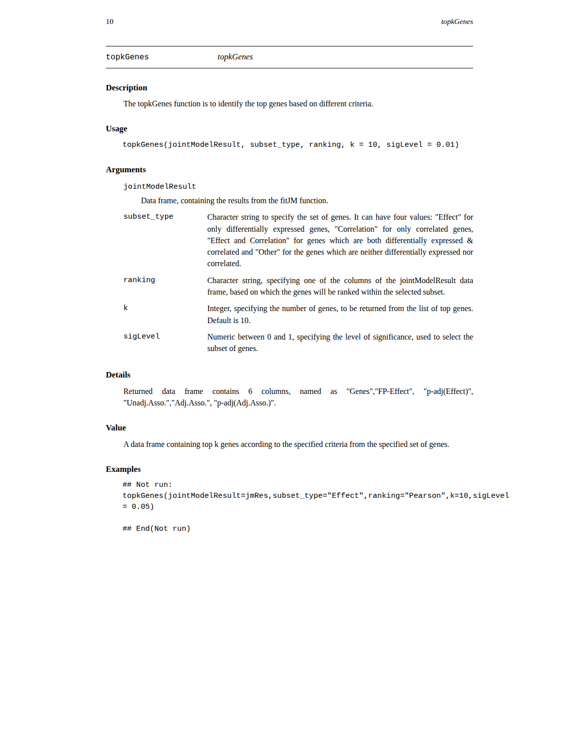10 topkGenes
topkGenes topkGenes
Description
The topkGenes function is to identify the top genes based on different criteria.
Usage
topkGenes(jointModelResult, subset_type, ranking, k = 10, sigLevel = 0.01)
Arguments
jointModelResult
Data frame, containing the results from the fitJM function.
subset_type
Character string to specify the set of genes. It can have four values: "Effect" for only differentially expressed genes, "Correlation" for only correlated genes, "Effect and Correlation" for genes which are both differentially expressed & correlated and "Other" for the genes which are neither differentially expressed nor correlated.
ranking
Character string, specifying one of the columns of the jointModelResult data frame, based on which the genes will be ranked within the selected subset.
k
Integer, specifying the number of genes, to be returned from the list of top genes. Default is 10.
sigLevel
Numeric between 0 and 1, specifying the level of significance, used to select the subset of genes.
Details
Returned data frame contains 6 columns, named as "Genes","FP-Effect", "p-adj(Effect)", "Unadj.Asso.","Adj.Asso.", "p-adj(Adj.Asso.)".
Value
A data frame containing top k genes according to the specified criteria from the specified set of genes.
Examples
## Not run: 
topkGenes(jointModelResult=jmRes,subset_type="Effect",ranking="Pearson",k=10,sigLevel = 0.05)

## End(Not run)